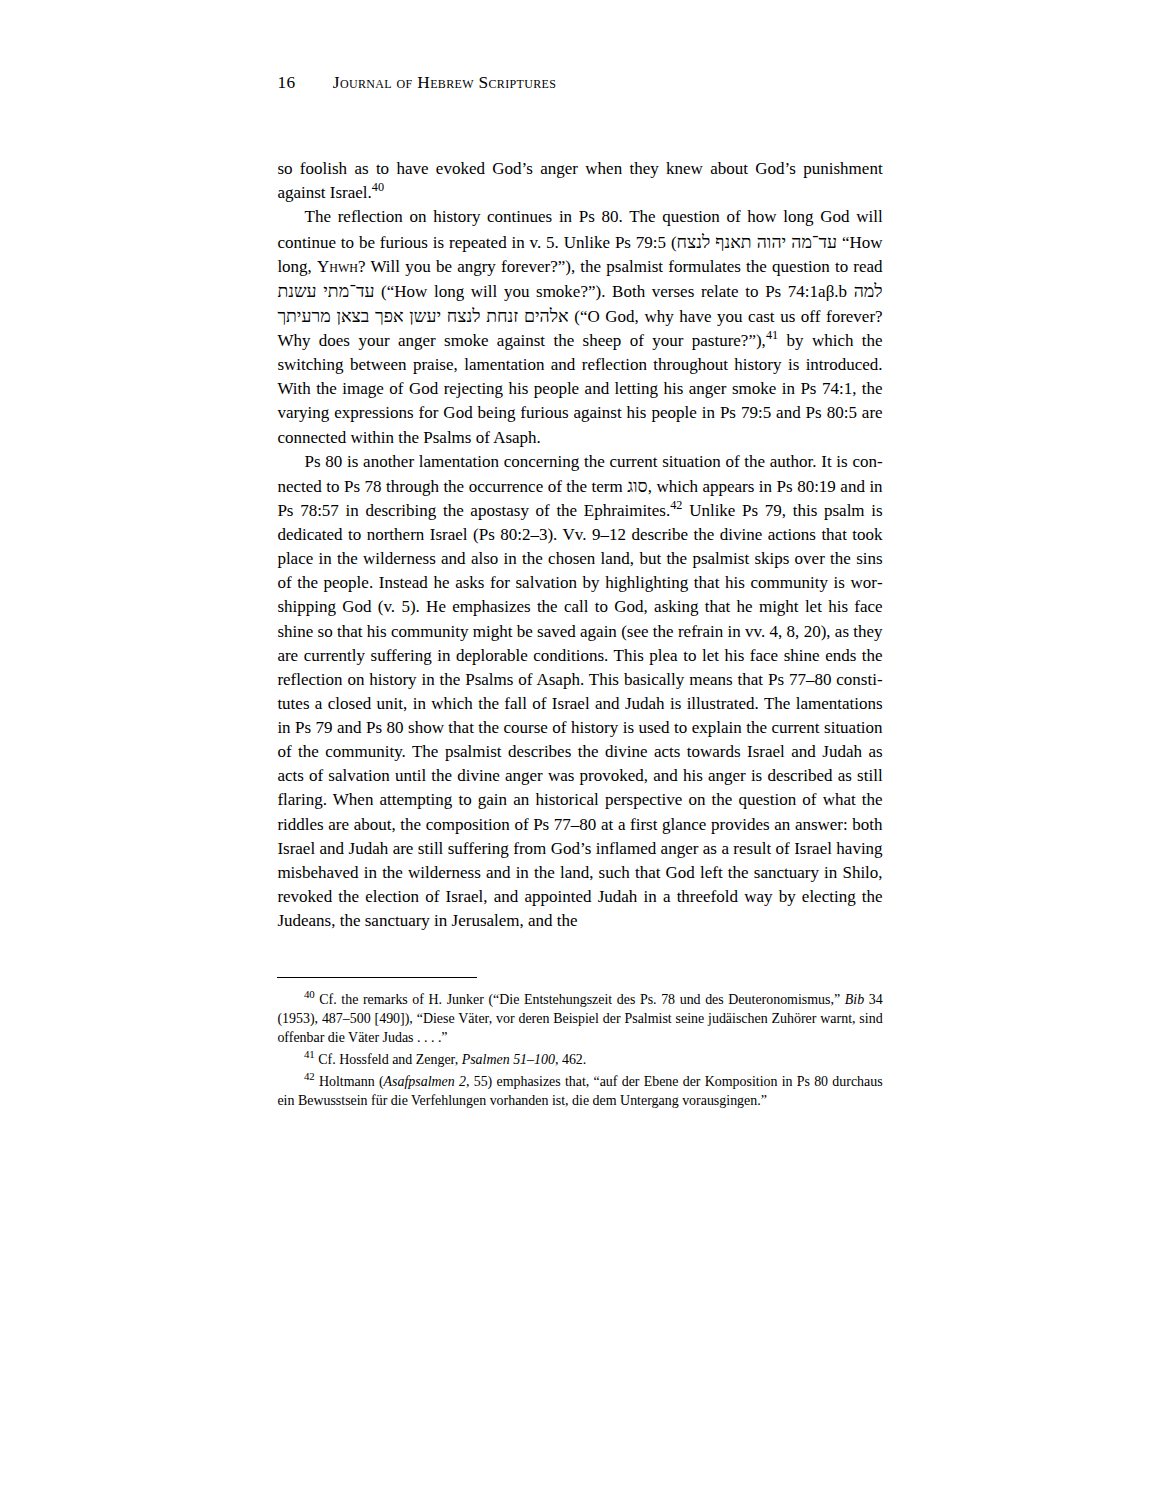16 Journal of Hebrew Scriptures
so foolish as to have evoked God’s anger when they knew about God’s punishment against Israel.40
The reflection on history continues in Ps 80. The question of how long God will continue to be furious is repeated in v. 5. Unlike Ps 79:5 (עד־מה יהוה תאנף לנצח “How long, Yhwh? Will you be angry forever?”), the psalmist formulates the question to read עד־מתי עשנת (“How long will you smoke?”). Both verses relate to Ps 74:1aβ.b למה אלהים זנחת לנצח יעשן אפך בצאן מרעיתך (“O God, why have you cast us off forever? Why does your anger smoke against the sheep of your pasture?”),41 by which the switching between praise, lamentation and reflection throughout history is introduced. With the image of God rejecting his people and letting his anger smoke in Ps 74:1, the varying expressions for God being furious against his people in Ps 79:5 and Ps 80:5 are connected within the Psalms of Asaph.
Ps 80 is another lamentation concerning the current situation of the author. It is connected to Ps 78 through the occurrence of the term סוג, which appears in Ps 80:19 and in Ps 78:57 in describing the apostasy of the Ephraimites.42 Unlike Ps 79, this psalm is dedicated to northern Israel (Ps 80:2–3). Vv. 9–12 describe the divine actions that took place in the wilderness and also in the chosen land, but the psalmist skips over the sins of the people. Instead he asks for salvation by highlighting that his community is worshipping God (v. 5). He emphasizes the call to God, asking that he might let his face shine so that his community might be saved again (see the refrain in vv. 4, 8, 20), as they are currently suffering in deplorable conditions. This plea to let his face shine ends the reflection on history in the Psalms of Asaph. This basically means that Ps 77–80 constitutes a closed unit, in which the fall of Israel and Judah is illustrated. The lamentations in Ps 79 and Ps 80 show that the course of history is used to explain the current situation of the community. The psalmist describes the divine acts towards Israel and Judah as acts of salvation until the divine anger was provoked, and his anger is described as still flaring. When attempting to gain an historical perspective on the question of what the riddles are about, the composition of Ps 77–80 at a first glance provides an answer: both Israel and Judah are still suffering from God’s inflamed anger as a result of Israel having misbehaved in the wilderness and in the land, such that God left the sanctuary in Shilo, revoked the election of Israel, and appointed Judah in a threefold way by electing the Judeans, the sanctuary in Jerusalem, and the
40 Cf. the remarks of H. Junker (“Die Entstehungszeit des Ps. 78 und des Deuteronomismus,” Bib 34 (1953), 487–500 [490]), “Diese Väter, vor deren Beispiel der Psalmist seine judäischen Zuhörer warnt, sind offenbar die Väter Judas . . . .”
41 Cf. Hossfeld and Zenger, Psalmen 51–100, 462.
42 Holtmann (Asafpsalmen 2, 55) emphasizes that, “auf der Ebene der Komposition in Ps 80 durchaus ein Bewusstsein für die Verfehlungen vorhanden ist, die dem Untergang vorausgingen.”